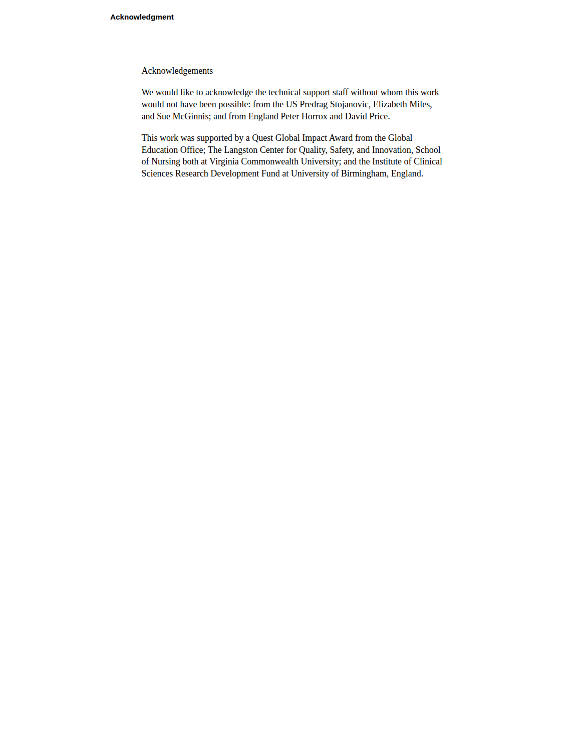Acknowledgment
Acknowledgements
We would like to acknowledge the technical support staff without whom this work would not have been possible: from the US Predrag Stojanovic, Elizabeth Miles, and Sue McGinnis; and from England Peter Horrox and David Price.
This work was supported by a Quest Global Impact Award from the Global Education Office; The Langston Center for Quality, Safety, and Innovation, School of Nursing both at Virginia Commonwealth University; and the Institute of Clinical Sciences Research Development Fund at University of Birmingham, England.